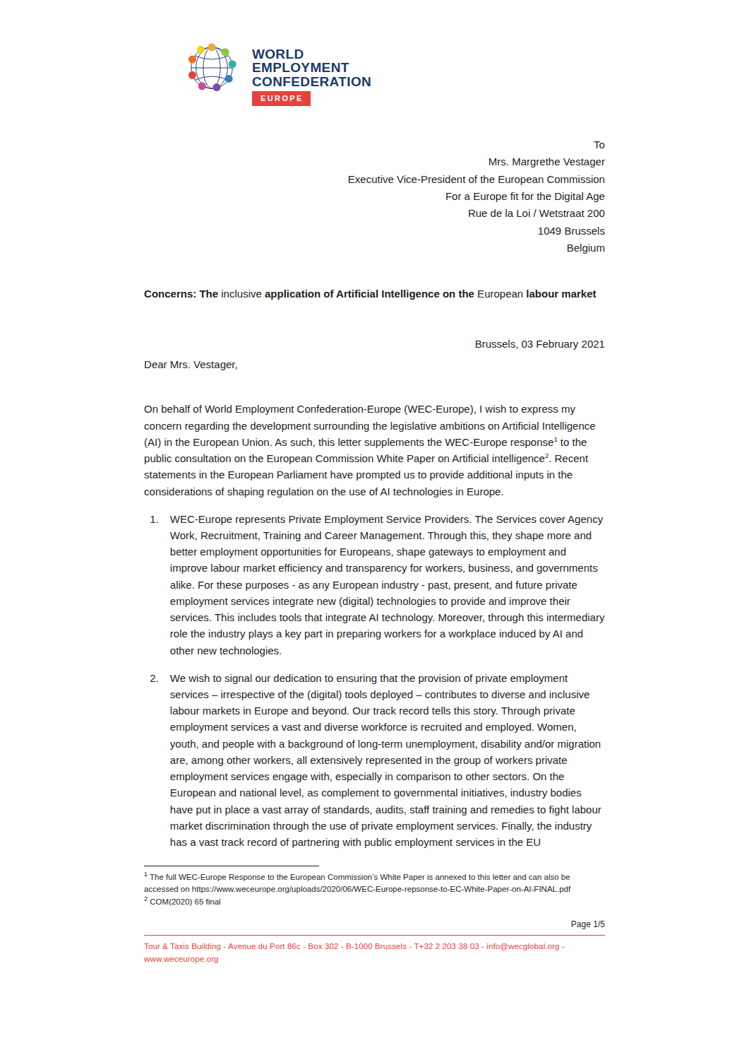WORLD
EMPLOYMENT
CONFEDERATION
EUROPE
To
Mrs. Margrethe Vestager
Executive Vice-President of the European Commission
For a Europe fit for the Digital Age
Rue de la Loi / Wetstraat 200
1049 Brussels
Belgium
Concerns: The inclusive application of Artificial Intelligence on the European labour market
Brussels, 03 February 2021
Dear Mrs. Vestager,
On behalf of World Employment Confederation-Europe (WEC-Europe), I wish to express my concern regarding the development surrounding the legislative ambitions on Artificial Intelligence (AI) in the European Union. As such, this letter supplements the WEC-Europe response1 to the public consultation on the European Commission White Paper on Artificial intelligence2. Recent statements in the European Parliament have prompted us to provide additional inputs in the considerations of shaping regulation on the use of AI technologies in Europe.
WEC-Europe represents Private Employment Service Providers. The Services cover Agency Work, Recruitment, Training and Career Management. Through this, they shape more and better employment opportunities for Europeans, shape gateways to employment and improve labour market efficiency and transparency for workers, business, and governments alike. For these purposes - as any European industry - past, present, and future private employment services integrate new (digital) technologies to provide and improve their services. This includes tools that integrate AI technology. Moreover, through this intermediary role the industry plays a key part in preparing workers for a workplace induced by AI and other new technologies.
We wish to signal our dedication to ensuring that the provision of private employment services – irrespective of the (digital) tools deployed – contributes to diverse and inclusive labour markets in Europe and beyond. Our track record tells this story. Through private employment services a vast and diverse workforce is recruited and employed. Women, youth, and people with a background of long-term unemployment, disability and/or migration are, among other workers, all extensively represented in the group of workers private employment services engage with, especially in comparison to other sectors. On the European and national level, as complement to governmental initiatives, industry bodies have put in place a vast array of standards, audits, staff training and remedies to fight labour market discrimination through the use of private employment services. Finally, the industry has a vast track record of partnering with public employment services in the EU
1 The full WEC-Europe Response to the European Commission’s White Paper is annexed to this letter and can also be accessed on https://www.weceurope.org/uploads/2020/06/WEC-Europe-repsonse-to-EC-White-Paper-on-AI-FINAL.pdf
2 COM(2020) 65 final
Page 1/5
Tour & Taxis Building - Avenue du Port 86c - Box 302 - B-1000 Brussels - T+32 2 203 38 03 - info@wecglobal.org - www.weceurope.org